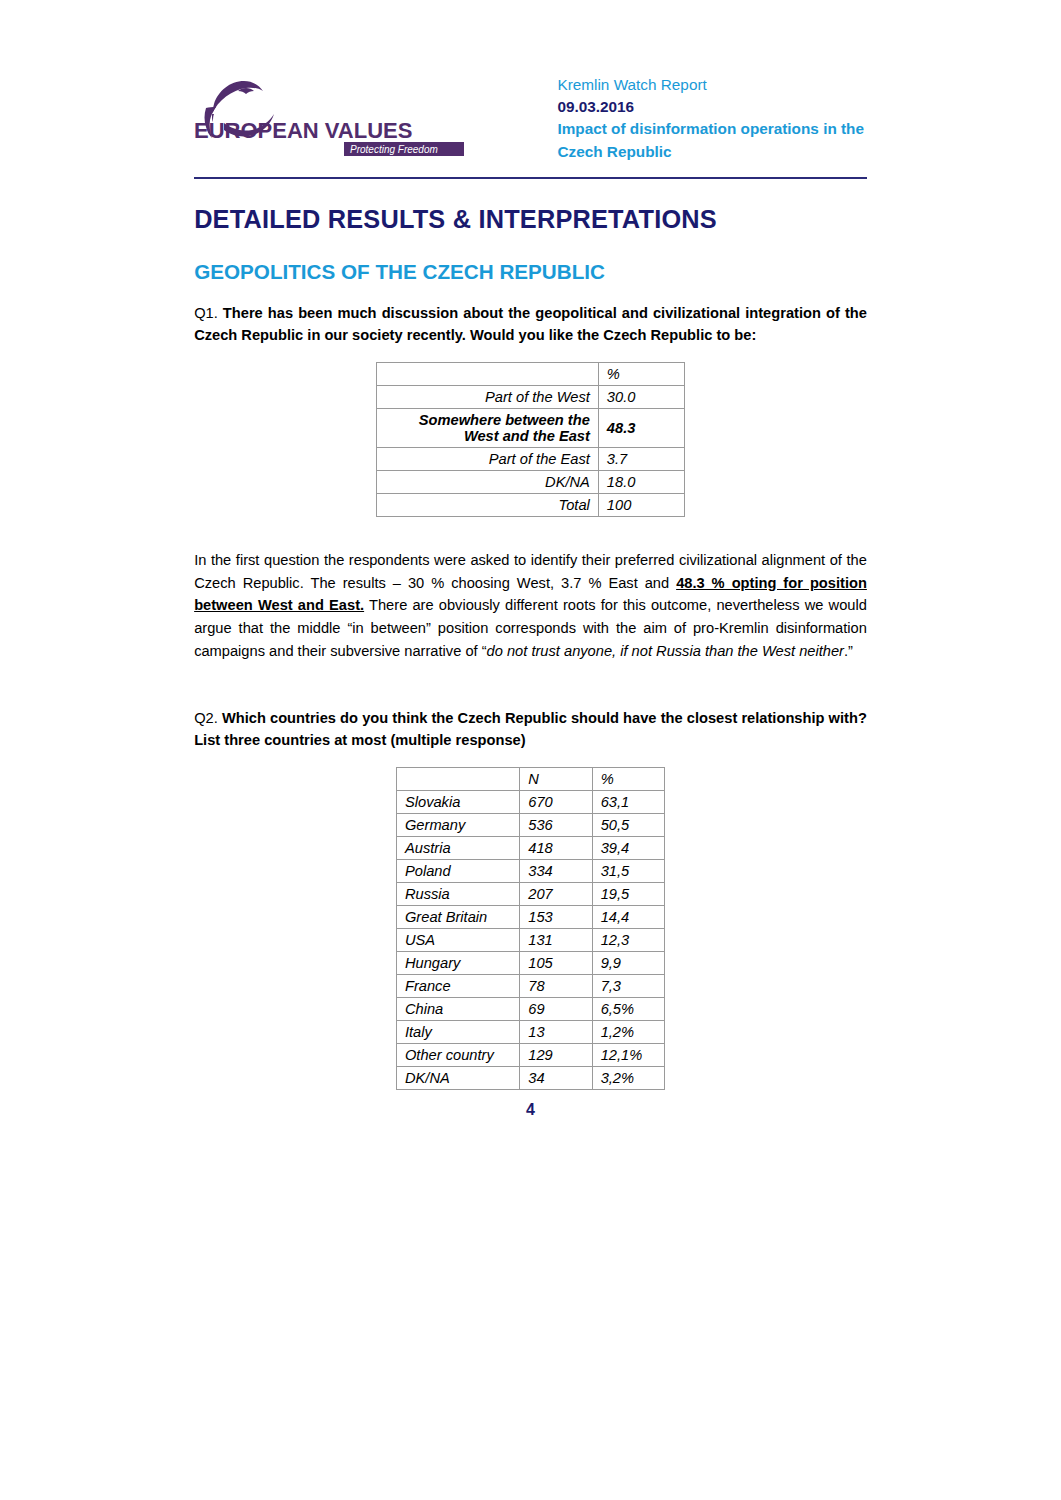Kremlin Watch Report
09.03.2016
Impact of disinformation operations in the Czech Republic
DETAILED RESULTS & INTERPRETATIONS
GEOPOLITICS OF THE CZECH REPUBLIC
Q1. There has been much discussion about the geopolitical and civilizational integration of the Czech Republic in our society recently. Would you like the Czech Republic to be:
| | % |
| Part of the West | 30.0 |
| Somewhere between the West and the East | 48.3 |
| Part of the East | 3.7 |
| DK/NA | 18.0 |
| Total | 100 |
In the first question the respondents were asked to identify their preferred civilizational alignment of the Czech Republic. The results – 30 % choosing West, 3.7 % East and 48.3 % opting for position between West and East. There are obviously different roots for this outcome, nevertheless we would argue that the middle “in between” position corresponds with the aim of pro-Kremlin disinformation campaigns and their subversive narrative of “do not trust anyone, if not Russia than the West neither.”
Q2. Which countries do you think the Czech Republic should have the closest relationship with? List three countries at most (multiple response)
| | N | % |
| Slovakia | 670 | 63,1 |
| Germany | 536 | 50,5 |
| Austria | 418 | 39,4 |
| Poland | 334 | 31,5 |
| Russia | 207 | 19,5 |
| Great Britain | 153 | 14,4 |
| USA | 131 | 12,3 |
| Hungary | 105 | 9,9 |
| France | 78 | 7,3 |
| China | 69 | 6,5% |
| Italy | 13 | 1,2% |
| Other country | 129 | 12,1% |
| DK/NA | 34 | 3,2% |
4